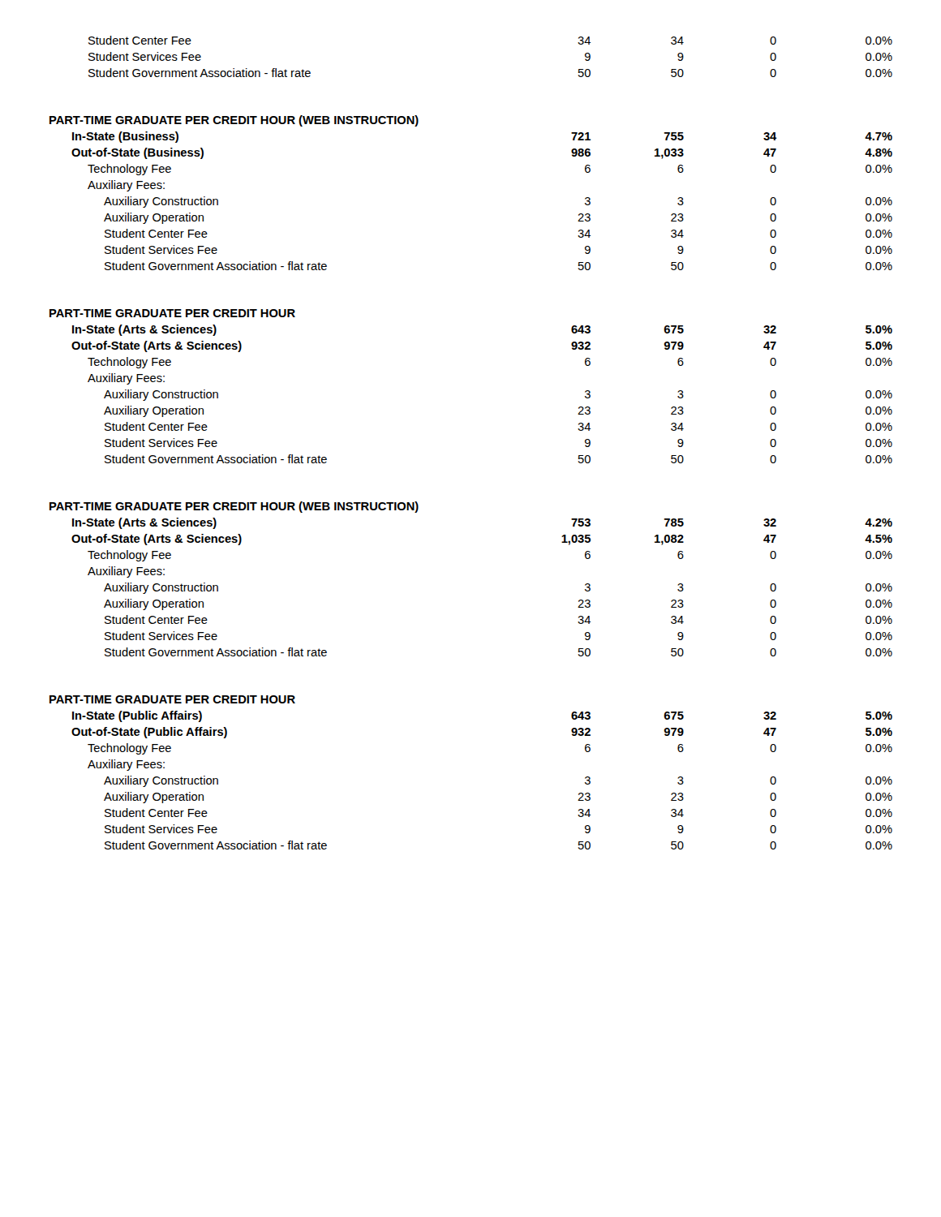| Student Center Fee | 34 | 34 | 0 | 0.0% |
| Student Services Fee | 9 | 9 | 0 | 0.0% |
| Student Government Association - flat rate | 50 | 50 | 0 | 0.0% |
| PART-TIME GRADUATE PER CREDIT HOUR (WEB INSTRUCTION) |
| In-State (Business) | 721 | 755 | 34 | 4.7% |
| Out-of-State (Business) | 986 | 1,033 | 47 | 4.8% |
| Technology Fee | 6 | 6 | 0 | 0.0% |
| Auxiliary Fees: | | | | |
| Auxiliary Construction | 3 | 3 | 0 | 0.0% |
| Auxiliary Operation | 23 | 23 | 0 | 0.0% |
| Student Center Fee | 34 | 34 | 0 | 0.0% |
| Student Services Fee | 9 | 9 | 0 | 0.0% |
| Student Government Association - flat rate | 50 | 50 | 0 | 0.0% |
| PART-TIME GRADUATE PER CREDIT HOUR |
| In-State (Arts & Sciences) | 643 | 675 | 32 | 5.0% |
| Out-of-State (Arts & Sciences) | 932 | 979 | 47 | 5.0% |
| Technology Fee | 6 | 6 | 0 | 0.0% |
| Auxiliary Fees: | | | | |
| Auxiliary Construction | 3 | 3 | 0 | 0.0% |
| Auxiliary Operation | 23 | 23 | 0 | 0.0% |
| Student Center Fee | 34 | 34 | 0 | 0.0% |
| Student Services Fee | 9 | 9 | 0 | 0.0% |
| Student Government Association - flat rate | 50 | 50 | 0 | 0.0% |
| PART-TIME GRADUATE PER CREDIT HOUR (WEB INSTRUCTION) |
| In-State (Arts & Sciences) | 753 | 785 | 32 | 4.2% |
| Out-of-State (Arts & Sciences) | 1,035 | 1,082 | 47 | 4.5% |
| Technology Fee | 6 | 6 | 0 | 0.0% |
| Auxiliary Fees: | | | | |
| Auxiliary Construction | 3 | 3 | 0 | 0.0% |
| Auxiliary Operation | 23 | 23 | 0 | 0.0% |
| Student Center Fee | 34 | 34 | 0 | 0.0% |
| Student Services Fee | 9 | 9 | 0 | 0.0% |
| Student Government Association - flat rate | 50 | 50 | 0 | 0.0% |
| PART-TIME GRADUATE PER CREDIT HOUR |
| In-State (Public Affairs) | 643 | 675 | 32 | 5.0% |
| Out-of-State (Public Affairs) | 932 | 979 | 47 | 5.0% |
| Technology Fee | 6 | 6 | 0 | 0.0% |
| Auxiliary Fees: | | | | |
| Auxiliary Construction | 3 | 3 | 0 | 0.0% |
| Auxiliary Operation | 23 | 23 | 0 | 0.0% |
| Student Center Fee | 34 | 34 | 0 | 0.0% |
| Student Services Fee | 9 | 9 | 0 | 0.0% |
| Student Government Association - flat rate | 50 | 50 | 0 | 0.0% |